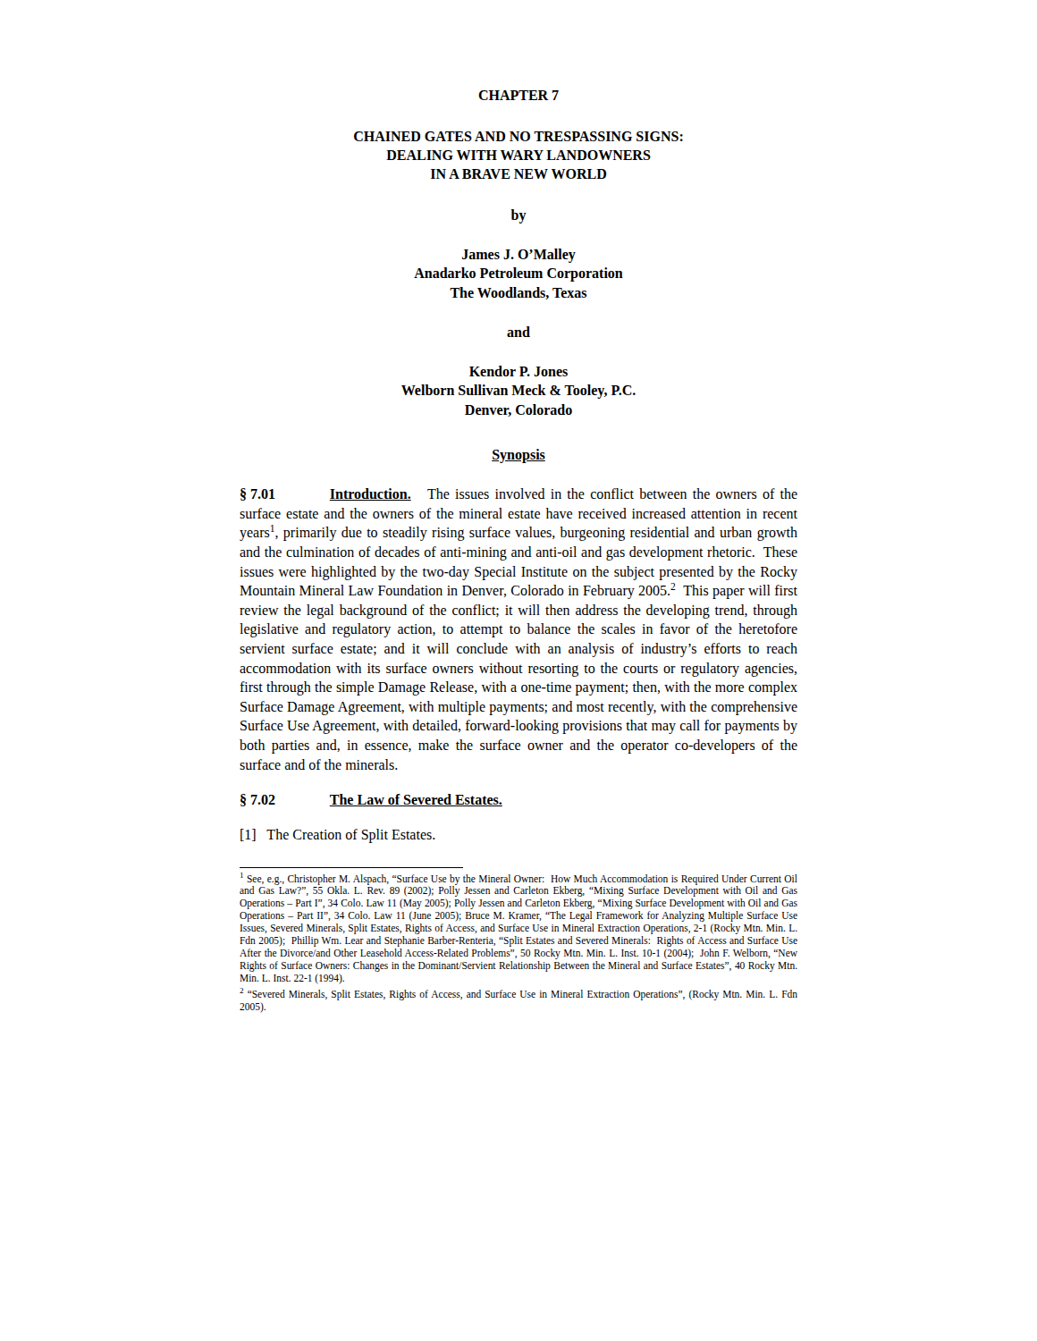CHAPTER 7
CHAINED GATES AND NO TRESPASSING SIGNS:
DEALING WITH WARY LANDOWNERS
IN A BRAVE NEW WORLD
by
James J. O’Malley
Anadarko Petroleum Corporation
The Woodlands, Texas
and
Kendor P. Jones
Welborn Sullivan Meck & Tooley, P.C.
Denver, Colorado
Synopsis
§ 7.01 Introduction. The issues involved in the conflict between the owners of the surface estate and the owners of the mineral estate have received increased attention in recent years1, primarily due to steadily rising surface values, burgeoning residential and urban growth and the culmination of decades of anti-mining and anti-oil and gas development rhetoric. These issues were highlighted by the two-day Special Institute on the subject presented by the Rocky Mountain Mineral Law Foundation in Denver, Colorado in February 2005.2 This paper will first review the legal background of the conflict; it will then address the developing trend, through legislative and regulatory action, to attempt to balance the scales in favor of the heretofore servient surface estate; and it will conclude with an analysis of industry’s efforts to reach accommodation with its surface owners without resorting to the courts or regulatory agencies, first through the simple Damage Release, with a one-time payment; then, with the more complex Surface Damage Agreement, with multiple payments; and most recently, with the comprehensive Surface Use Agreement, with detailed, forward-looking provisions that may call for payments by both parties and, in essence, make the surface owner and the operator co-developers of the surface and of the minerals.
§ 7.02 The Law of Severed Estates.
[1] The Creation of Split Estates.
1 See, e.g., Christopher M. Alspach, “Surface Use by the Mineral Owner: How Much Accommodation is Required Under Current Oil and Gas Law?”, 55 Okla. L. Rev. 89 (2002); Polly Jessen and Carleton Ekberg, “Mixing Surface Development with Oil and Gas Operations – Part I”, 34 Colo. Law 11 (May 2005); Polly Jessen and Carleton Ekberg, “Mixing Surface Development with Oil and Gas Operations – Part II”, 34 Colo. Law 11 (June 2005); Bruce M. Kramer, “The Legal Framework for Analyzing Multiple Surface Use Issues, Severed Minerals, Split Estates, Rights of Access, and Surface Use in Mineral Extraction Operations, 2-1 (Rocky Mtn. Min. L. Fdn 2005); Phillip Wm. Lear and Stephanie Barber-Renteria, “Split Estates and Severed Minerals: Rights of Access and Surface Use After the Divorce/and Other Leasehold Access-Related Problems”, 50 Rocky Mtn. Min. L. Inst. 10-1 (2004); John F. Welborn, “New Rights of Surface Owners: Changes in the Dominant/Servient Relationship Between the Mineral and Surface Estates”, 40 Rocky Mtn. Min. L. Inst. 22-1 (1994).
2 “Severed Minerals, Split Estates, Rights of Access, and Surface Use in Mineral Extraction Operations”, (Rocky Mtn. Min. L. Fdn 2005).